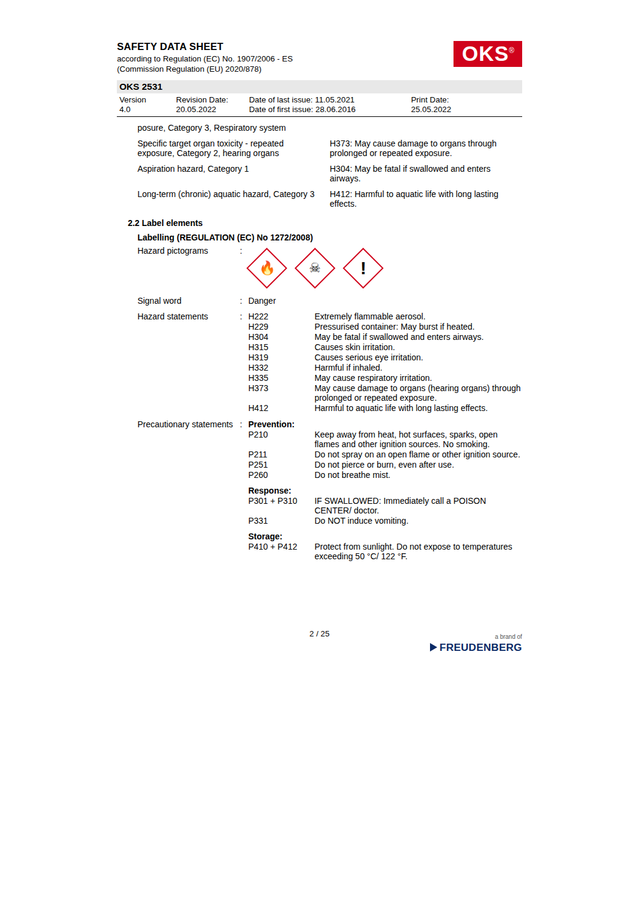SAFETY DATA SHEET
according to Regulation (EC) No. 1907/2006 - ES
(Commission Regulation (EU) 2020/878)
OKS®
OKS 2531
| Version | Revision Date: | Date of last issue: 11.05.2021 | Print Date: |
| 4.0 | 20.05.2022 | Date of first issue: 28.06.2016 | 25.05.2022 |
posure, Category 3, Respiratory system
Specific target organ toxicity - repeated exposure, Category 2, hearing organs
H373: May cause damage to organs through prolonged or repeated exposure.
Aspiration hazard, Category 1
H304: May be fatal if swallowed and enters airways.
Long-term (chronic) aquatic hazard, Category 3
H412: Harmful to aquatic life with long lasting effects.
2.2 Label elements
Labelling (REGULATION (EC) No 1272/2008)
| Hazard pictograms | : | 🔥 ☠ ! |
| Signal word | : | Danger |
| Hazard statements | : | / H222 / Extremely flammable aerosol. / / H229 / Pressurised container: May burst if heated. / / H304 / May be fatal if swallowed and enters airways. / / H315 / Causes skin irritation. / / H319 / Causes serious eye irritation. / / H332 / Harmful if inhaled. / / H335 / May cause respiratory irritation. / / H373 / May cause damage to organs (hearing organs) through prolonged or repeated exposure. / / H412 / Harmful to aquatic life with long lasting effects. / |
| Precautionary statements | : | / Prevention: / / P210 / Keep away from heat, hot surfaces, sparks, open flames and other ignition sources. No smoking. / / P211 / Do not spray on an open flame or other ignition source. / / P251 / Do not pierce or burn, even after use. / / P260 / Do not breathe mist. / / Response: / / P301 + P310 / IF SWALLOWED: Immediately call a POISON CENTER/ doctor. / / P331 / Do NOT induce vomiting. / / Storage: / / P410 + P412 / Protect from sunlight. Do not expose to temperatures exceeding 50 °C/ 122 °F. / |
2 / 25
a brand of
FREUDENBERG